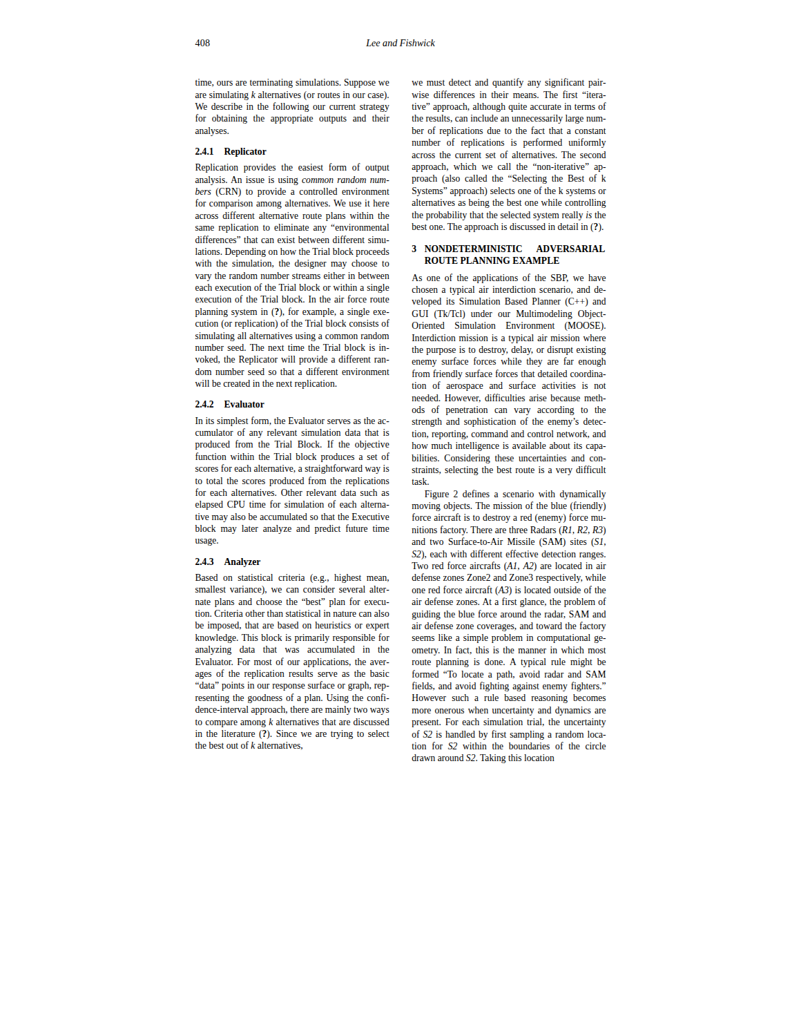408
Lee and Fishwick
time, ours are terminating simulations. Suppose we are simulating k alternatives (or routes in our case). We describe in the following our current strategy for obtaining the appropriate outputs and their analyses.
2.4.1 Replicator
Replication provides the easiest form of output analysis. An issue is using common random numbers (CRN) to provide a controlled environment for comparison among alternatives. We use it here across different alternative route plans within the same replication to eliminate any “environmental differences” that can exist between different simulations. Depending on how the Trial block proceeds with the simulation, the designer may choose to vary the random number streams either in between each execution of the Trial block or within a single execution of the Trial block. In the air force route planning system in (?), for example, a single execution (or replication) of the Trial block consists of simulating all alternatives using a common random number seed. The next time the Trial block is invoked, the Replicator will provide a different random number seed so that a different environment will be created in the next replication.
2.4.2 Evaluator
In its simplest form, the Evaluator serves as the accumulator of any relevant simulation data that is produced from the Trial Block. If the objective function within the Trial block produces a set of scores for each alternative, a straightforward way is to total the scores produced from the replications for each alternatives. Other relevant data such as elapsed CPU time for simulation of each alternative may also be accumulated so that the Executive block may later analyze and predict future time usage.
2.4.3 Analyzer
Based on statistical criteria (e.g., highest mean, smallest variance), we can consider several alternate plans and choose the “best” plan for execution. Criteria other than statistical in nature can also be imposed, that are based on heuristics or expert knowledge. This block is primarily responsible for analyzing data that was accumulated in the Evaluator. For most of our applications, the averages of the replication results serve as the basic “data” points in our response surface or graph, representing the goodness of a plan. Using the confidence-interval approach, there are mainly two ways to compare among k alternatives that are discussed in the literature (?). Since we are trying to select the best out of k alternatives,
we must detect and quantify any significant pairwise differences in their means. The first “iterative” approach, although quite accurate in terms of the results, can include an unnecessarily large number of replications due to the fact that a constant number of replications is performed uniformly across the current set of alternatives. The second approach, which we call the “non-iterative” approach (also called the “Selecting the Best of k Systems” approach) selects one of the k systems or alternatives as being the best one while controlling the probability that the selected system really is the best one. The approach is discussed in detail in (?).
3 NONDETERMINISTIC ADVERSARIAL ROUTE PLANNING EXAMPLE
As one of the applications of the SBP, we have chosen a typical air interdiction scenario, and developed its Simulation Based Planner (C++) and GUI (Tk/Tcl) under our Multimodeling Object-Oriented Simulation Environment (MOOSE). Interdiction mission is a typical air mission where the purpose is to destroy, delay, or disrupt existing enemy surface forces while they are far enough from friendly surface forces that detailed coordination of aerospace and surface activities is not needed. However, difficulties arise because methods of penetration can vary according to the strength and sophistication of the enemy’s detection, reporting, command and control network, and how much intelligence is available about its capabilities. Considering these uncertainties and constraints, selecting the best route is a very difficult task.
Figure 2 defines a scenario with dynamically moving objects. The mission of the blue (friendly) force aircraft is to destroy a red (enemy) force munitions factory. There are three Radars (R1, R2, R3) and two Surface-to-Air Missile (SAM) sites (S1, S2), each with different effective detection ranges. Two red force aircrafts (A1, A2) are located in air defense zones Zone2 and Zone3 respectively, while one red force aircraft (A3) is located outside of the air defense zones. At a first glance, the problem of guiding the blue force around the radar, SAM and air defense zone coverages, and toward the factory seems like a simple problem in computational geometry. In fact, this is the manner in which most route planning is done. A typical rule might be formed “To locate a path, avoid radar and SAM fields, and avoid fighting against enemy fighters.” However such a rule based reasoning becomes more onerous when uncertainty and dynamics are present. For each simulation trial, the uncertainty of S2 is handled by first sampling a random location for S2 within the boundaries of the circle drawn around S2. Taking this location